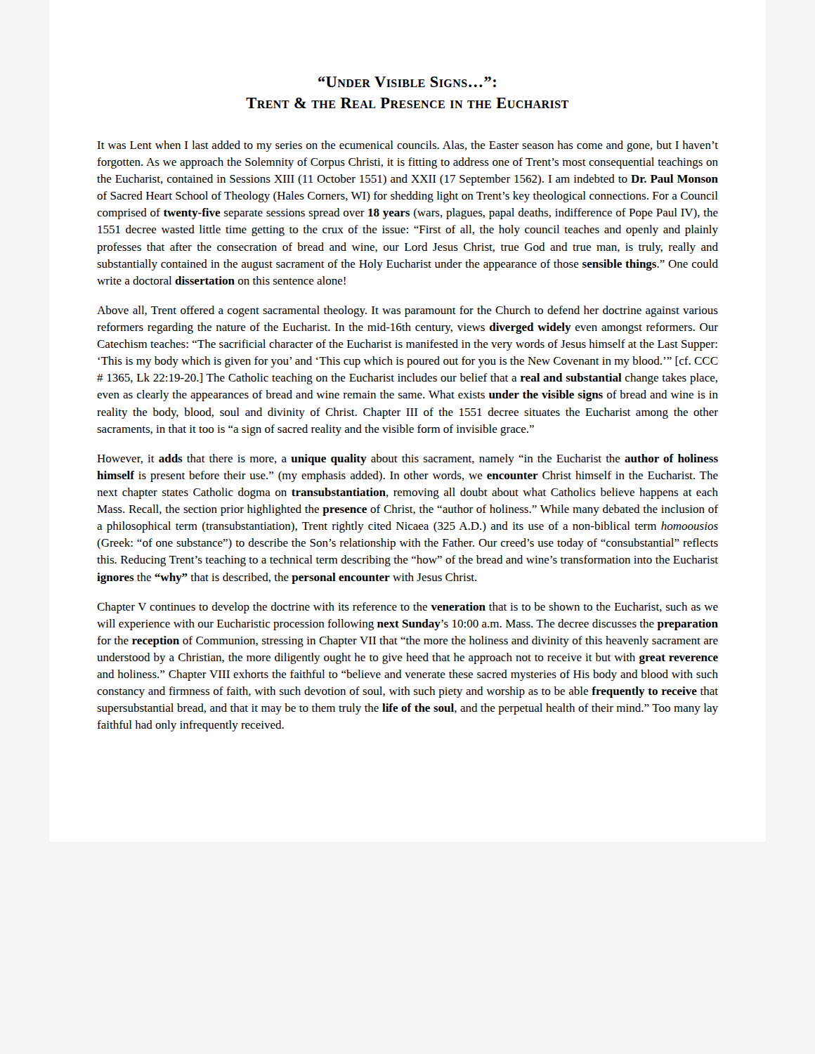“Under Visible Signs…”: Trent & the Real Presence in the Eucharist
It was Lent when I last added to my series on the ecumenical councils. Alas, the Easter season has come and gone, but I haven’t forgotten. As we approach the Solemnity of Corpus Christi, it is fitting to address one of Trent’s most consequential teachings on the Eucharist, contained in Sessions XIII (11 October 1551) and XXII (17 September 1562). I am indebted to Dr. Paul Monson of Sacred Heart School of Theology (Hales Corners, WI) for shedding light on Trent’s key theological connections. For a Council comprised of twenty-five separate sessions spread over 18 years (wars, plagues, papal deaths, indifference of Pope Paul IV), the 1551 decree wasted little time getting to the crux of the issue: “First of all, the holy council teaches and openly and plainly professes that after the consecration of bread and wine, our Lord Jesus Christ, true God and true man, is truly, really and substantially contained in the august sacrament of the Holy Eucharist under the appearance of those sensible things.” One could write a doctoral dissertation on this sentence alone!
Above all, Trent offered a cogent sacramental theology. It was paramount for the Church to defend her doctrine against various reformers regarding the nature of the Eucharist. In the mid-16th century, views diverged widely even amongst reformers. Our Catechism teaches: “The sacrificial character of the Eucharist is manifested in the very words of Jesus himself at the Last Supper: ‘This is my body which is given for you’ and ‘This cup which is poured out for you is the New Covenant in my blood.’” [cf. CCC # 1365, Lk 22:19-20.] The Catholic teaching on the Eucharist includes our belief that a real and substantial change takes place, even as clearly the appearances of bread and wine remain the same. What exists under the visible signs of bread and wine is in reality the body, blood, soul and divinity of Christ. Chapter III of the 1551 decree situates the Eucharist among the other sacraments, in that it too is “a sign of sacred reality and the visible form of invisible grace.”
However, it adds that there is more, a unique quality about this sacrament, namely “in the Eucharist the author of holiness himself is present before their use.” (my emphasis added). In other words, we encounter Christ himself in the Eucharist. The next chapter states Catholic dogma on transubstantiation, removing all doubt about what Catholics believe happens at each Mass. Recall, the section prior highlighted the presence of Christ, the “author of holiness.” While many debated the inclusion of a philosophical term (transubstantiation), Trent rightly cited Nicaea (325 A.D.) and its use of a non-biblical term homoousios (Greek: “of one substance”) to describe the Son’s relationship with the Father. Our creed’s use today of “consubstantial” reflects this. Reducing Trent’s teaching to a technical term describing the “how” of the bread and wine’s transformation into the Eucharist ignores the “why” that is described, the personal encounter with Jesus Christ.
Chapter V continues to develop the doctrine with its reference to the veneration that is to be shown to the Eucharist, such as we will experience with our Eucharistic procession following next Sunday’s 10:00 a.m. Mass. The decree discusses the preparation for the reception of Communion, stressing in Chapter VII that “the more the holiness and divinity of this heavenly sacrament are understood by a Christian, the more diligently ought he to give heed that he approach not to receive it but with great reverence and holiness.” Chapter VIII exhorts the faithful to “believe and venerate these sacred mysteries of His body and blood with such constancy and firmness of faith, with such devotion of soul, with such piety and worship as to be able frequently to receive that supersubstantial bread, and that it may be to them truly the life of the soul, and the perpetual health of their mind.” Too many lay faithful had only infrequently received.